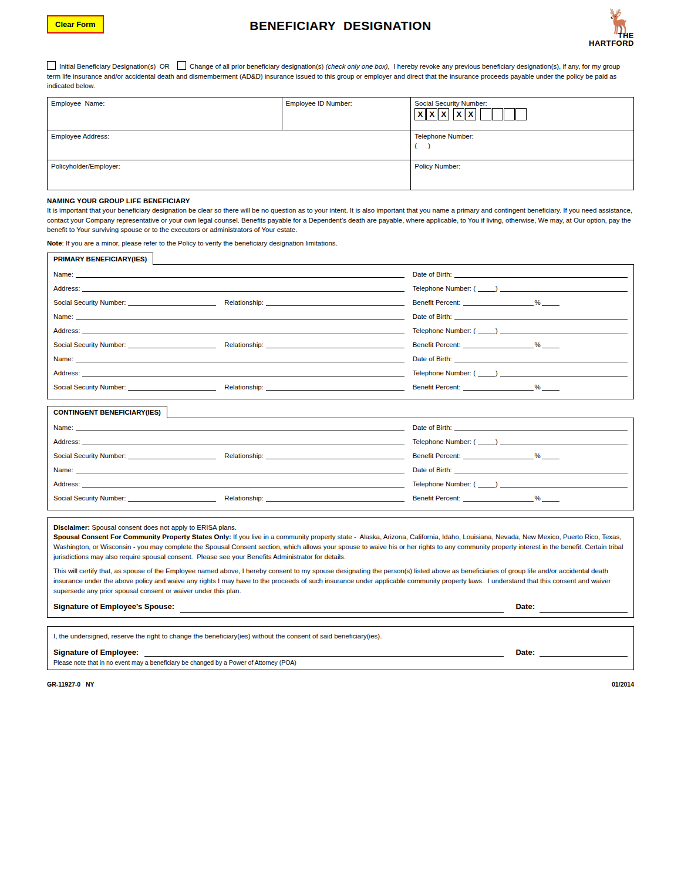Clear Form
BENEFICIARY DESIGNATION
🦌
THE
HARTFORD
Initial Beneficiary Designation(s) OR Change of all prior beneficiary designation(s) (check only one box), I hereby revoke any previous beneficiary designation(s), if any, for my group term life insurance and/or accidental death and dismemberment (AD&D) insurance issued to this group or employer and direct that the insurance proceeds payable under the policy be paid as indicated below.
| Employee Name: | Employee ID Number: | Social Security Number: X X X X X |
| Employee Address: | Telephone Number: ( ) |
| Policyholder/Employer: | Policy Number: |
NAMING YOUR GROUP LIFE BENEFICIARY
It is important that your beneficiary designation be clear so there will be no question as to your intent. It is also important that you name a primary and contingent beneficiary. If you need assistance, contact your Company representative or your own legal counsel. Benefits payable for a Dependent’s death are payable, where applicable, to You if living, otherwise, We may, at Our option, pay the benefit to Your surviving spouse or to the executors or administrators of Your estate.
Note: If you are a minor, please refer to the Policy to verify the beneficiary designation limitations.
PRIMARY BENEFICIARY(IES)
Name:
Date of Birth:
Address:
Telephone Number: ( )
Social Security Number: Relationship:
Benefit Percent: %
Name:
Date of Birth:
Address:
Telephone Number: ( )
Social Security Number: Relationship:
Benefit Percent: %
Name:
Date of Birth:
Address:
Telephone Number: ( )
Social Security Number: Relationship:
Benefit Percent: %
CONTINGENT BENEFICIARY(IES)
Name:
Date of Birth:
Address:
Telephone Number: ( )
Social Security Number: Relationship:
Benefit Percent: %
Name:
Date of Birth:
Address:
Telephone Number: ( )
Social Security Number: Relationship:
Benefit Percent: %
Disclaimer: Spousal consent does not apply to ERISA plans.
Spousal Consent For Community Property States Only: If you live in a community property state - Alaska, Arizona, California, Idaho, Louisiana, Nevada, New Mexico, Puerto Rico, Texas, Washington, or Wisconsin - you may complete the Spousal Consent section, which allows your spouse to waive his or her rights to any community property interest in the benefit. Certain tribal jurisdictions may also require spousal consent. Please see your Benefits Administrator for details.
This will certify that, as spouse of the Employee named above, I hereby consent to my spouse designating the person(s) listed above as beneficiaries of group life and/or accidental death insurance under the above policy and waive any rights I may have to the proceeds of such insurance under applicable community property laws. I understand that this consent and waiver supersede any prior spousal consent or waiver under this plan.
Signature of Employee’s Spouse: Date:
I, the undersigned, reserve the right to change the beneficiary(ies) without the consent of said beneficiary(ies).
Signature of Employee: Date:
Please note that in no event may a beneficiary be changed by a Power of Attorney (POA)
GR-11927-0 NY
01/2014